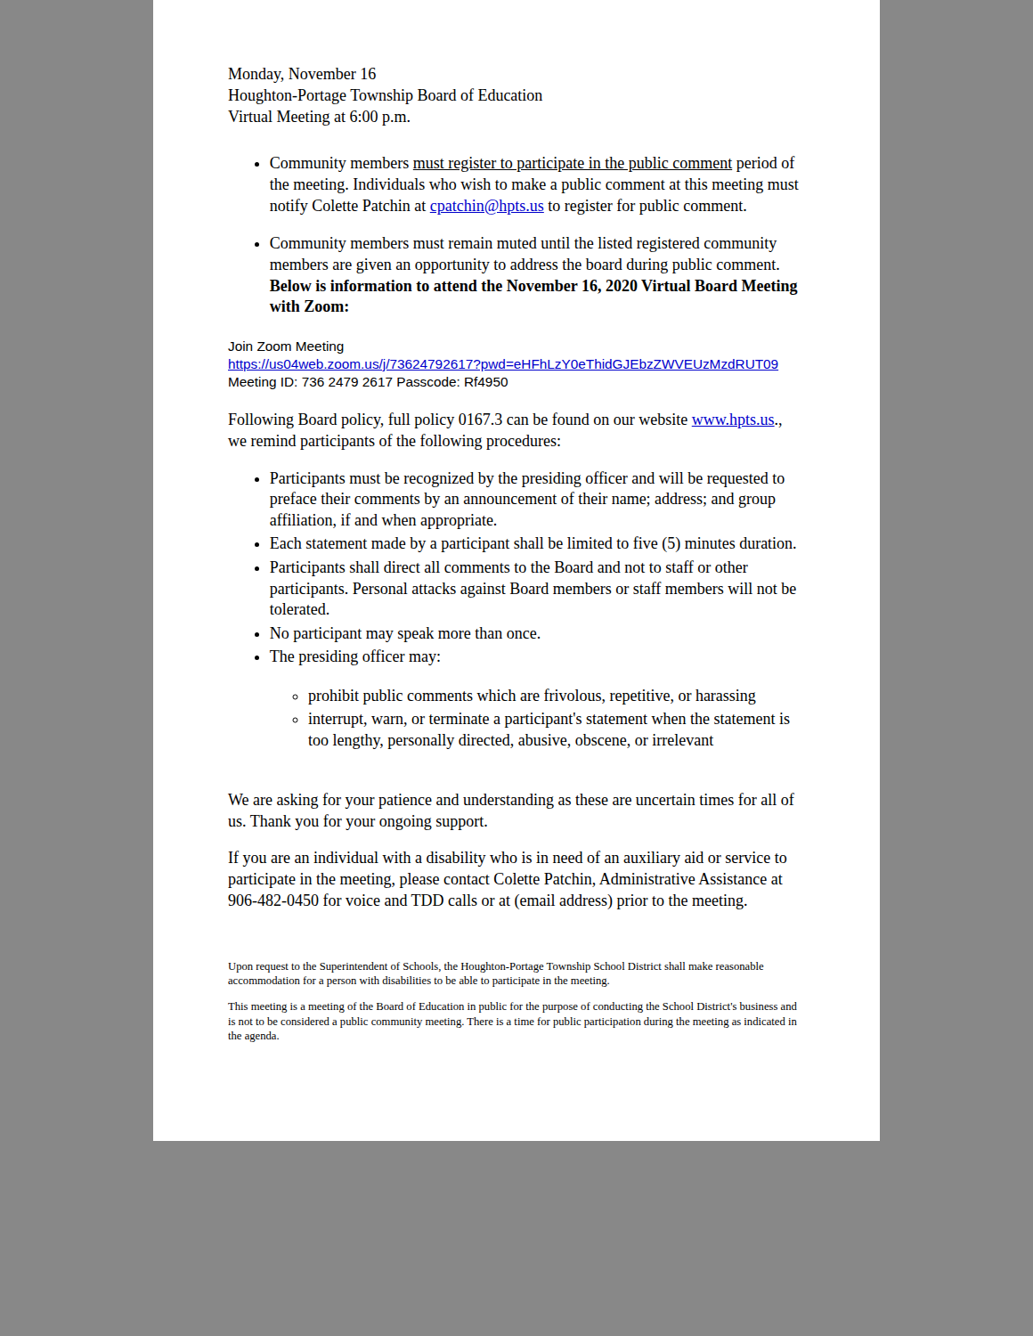Monday, November 16
Houghton-Portage Township Board of Education
Virtual Meeting at 6:00 p.m.
Community members must register to participate in the public comment period of the meeting. Individuals who wish to make a public comment at this meeting must notify Colette Patchin at cpatchin@hpts.us to register for public comment.
Community members must remain muted until the listed registered community members are given an opportunity to address the board during public comment. Below is information to attend the November 16, 2020 Virtual Board Meeting with Zoom:
Join Zoom Meeting
https://us04web.zoom.us/j/73624792617?pwd=eHFhLzY0eThidGJEbzZWVEUzMzdRUT09
Meeting ID: 736 2479 2617 Passcode: Rf4950
Following Board policy, full policy 0167.3 can be found on our website www.hpts.us., we remind participants of the following procedures:
Participants must be recognized by the presiding officer and will be requested to preface their comments by an announcement of their name; address; and group affiliation, if and when appropriate.
Each statement made by a participant shall be limited to five (5) minutes duration.
Participants shall direct all comments to the Board and not to staff or other participants. Personal attacks against Board members or staff members will not be tolerated.
No participant may speak more than once.
The presiding officer may:
prohibit public comments which are frivolous, repetitive, or harassing
interrupt, warn, or terminate a participant's statement when the statement is too lengthy, personally directed, abusive, obscene, or irrelevant
We are asking for your patience and understanding as these are uncertain times for all of us. Thank you for your ongoing support.
If you are an individual with a disability who is in need of an auxiliary aid or service to participate in the meeting, please contact Colette Patchin, Administrative Assistance at 906-482-0450 for voice and TDD calls or at (email address) prior to the meeting.
Upon request to the Superintendent of Schools, the Houghton-Portage Township School District shall make reasonable accommodation for a person with disabilities to be able to participate in the meeting.
This meeting is a meeting of the Board of Education in public for the purpose of conducting the School District's business and is not to be considered a public community meeting. There is a time for public participation during the meeting as indicated in the agenda.